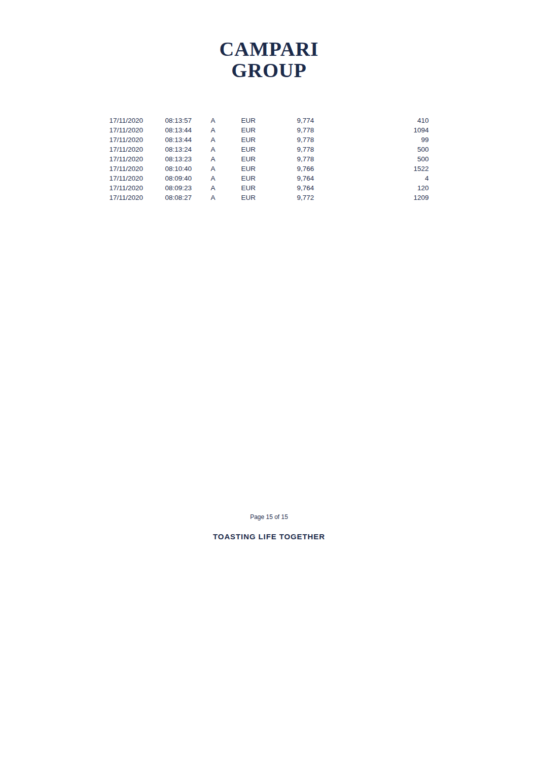CAMPARI
GROUP
| 17/11/2020 | 08:13:57 | A | EUR | 9,774 | 410 |
| 17/11/2020 | 08:13:44 | A | EUR | 9,778 | 1094 |
| 17/11/2020 | 08:13:44 | A | EUR | 9,778 | 99 |
| 17/11/2020 | 08:13:24 | A | EUR | 9,778 | 500 |
| 17/11/2020 | 08:13:23 | A | EUR | 9,778 | 500 |
| 17/11/2020 | 08:10:40 | A | EUR | 9,766 | 1522 |
| 17/11/2020 | 08:09:40 | A | EUR | 9,764 | 4 |
| 17/11/2020 | 08:09:23 | A | EUR | 9,764 | 120 |
| 17/11/2020 | 08:08:27 | A | EUR | 9,772 | 1209 |
Page 15 of 15
TOASTING LIFE TOGETHER